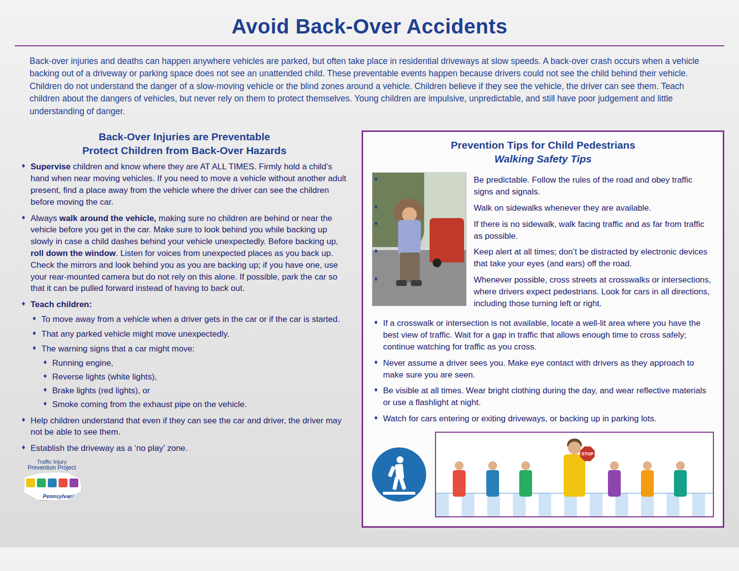Avoid Back-Over Accidents
Back-over injuries and deaths can happen anywhere vehicles are parked, but often take place in residential driveways at slow speeds. A back-over crash occurs when a vehicle backing out of a driveway or parking space does not see an unattended child. These preventable events happen because drivers could not see the child behind their vehicle. Children do not understand the danger of a slow-moving vehicle or the blind zones around a vehicle. Children believe if they see the vehicle, the driver can see them. Teach children about the dangers of vehicles, but never rely on them to protect themselves. Young children are impulsive, unpredictable, and still have poor judgement and little understanding of danger.
Back-Over Injuries are Preventable
Protect Children from Back-Over Hazards
Supervise children and know where they are AT ALL TIMES. Firmly hold a child’s hand when near moving vehicles. If you need to move a vehicle without another adult present, find a place away from the vehicle where the driver can see the children before moving the car.
Always walk around the vehicle, making sure no children are behind or near the vehicle before you get in the car. Make sure to look behind you while backing up slowly in case a child dashes behind your vehicle unexpectedly. Before backing up, roll down the window. Listen for voices from unexpected places as you back up. Check the mirrors and look behind you as you are backing up; if you have one, use your rear-mounted camera but do not rely on this alone. If possible, park the car so that it can be pulled forward instead of having to back out.
Teach children:
To move away from a vehicle when a driver gets in the car or if the car is started.
That any parked vehicle might move unexpectedly.
The warning signs that a car might move:
Running engine,
Reverse lights (white lights),
Brake lights (red lights), or
Smoke coming from the exhaust pipe on the vehicle.
Help children understand that even if they can see the car and driver, the driver may not be able to see them.
Establish the driveway as a ‘no play’ zone.
Traffic Injury
Prevention Project
Pennsylvania
Prevention Tips for Child Pedestrians
Walking Safety Tips
Be predictable. Follow the rules of the road and obey traffic signs and signals.
Walk on sidewalks whenever they are available.
If there is no sidewalk, walk facing traffic and as far from traffic as possible.
Keep alert at all times; don’t be distracted by electronic devices that take your eyes (and ears) off the road.
Whenever possible, cross streets at crosswalks or intersections, where drivers expect pedestrians. Look for cars in all directions, including those turning left or right.
If a crosswalk or intersection is not available, locate a well-lit area where you have the best view of traffic. Wait for a gap in traffic that allows enough time to cross safely; continue watching for traffic as you cross.
Never assume a driver sees you. Make eye contact with drivers as they approach to make sure you are seen.
Be visible at all times. Wear bright clothing during the day, and wear reflective materials or use a flashlight at night.
Watch for cars entering or exiting driveways, or backing up in parking lots.
STOP